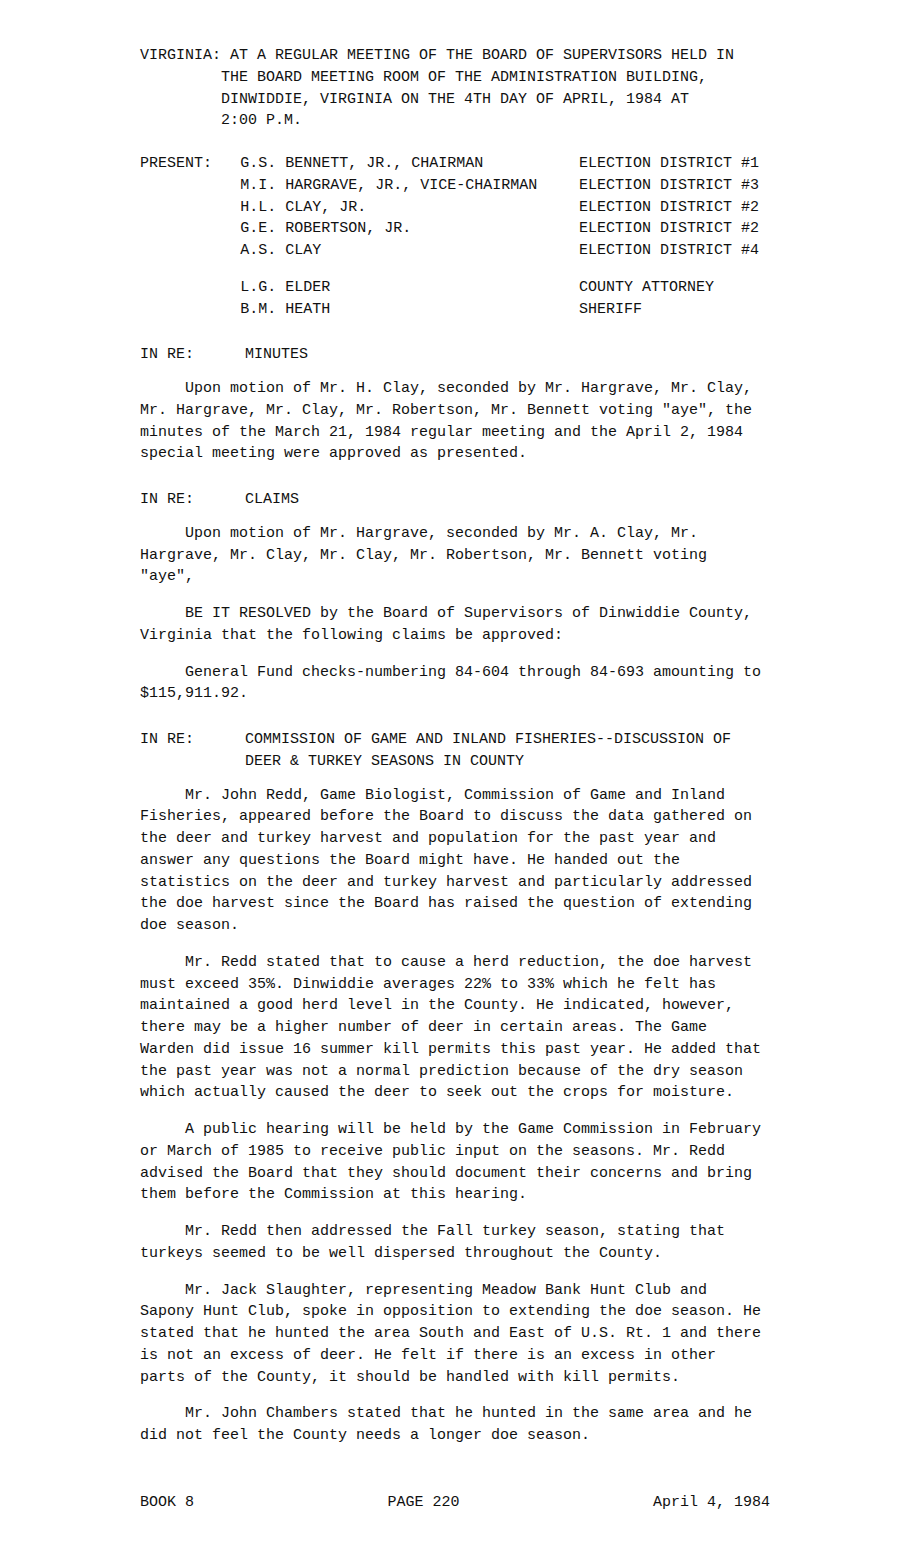VIRGINIA: AT A REGULAR MEETING OF THE BOARD OF SUPERVISORS HELD IN
THE BOARD MEETING ROOM OF THE ADMINISTRATION BUILDING,
DINWIDDIE, VIRGINIA ON THE 4TH DAY OF APRIL, 1984 AT
2:00 P.M.
| PRESENT: | G.S. BENNETT, JR., CHAIRMAN | ELECTION DISTRICT #1 |
| | M.I. HARGRAVE, JR., VICE-CHAIRMAN | ELECTION DISTRICT #3 |
| | H.L. CLAY, JR. | ELECTION DISTRICT #2 |
| | G.E. ROBERTSON, JR. | ELECTION DISTRICT #2 |
| | A.S. CLAY | ELECTION DISTRICT #4 |
| | L.G. ELDER | COUNTY ATTORNEY |
| | B.M. HEATH | SHERIFF |
IN RE: MINUTES
Upon motion of Mr. H. Clay, seconded by Mr. Hargrave, Mr. Clay, Mr. Hargrave, Mr. Clay, Mr. Robertson, Mr. Bennett voting "aye", the minutes of the March 21, 1984 regular meeting and the April 2, 1984 special meeting were approved as presented.
IN RE: CLAIMS
Upon motion of Mr. Hargrave, seconded by Mr. A. Clay, Mr. Hargrave, Mr. Clay, Mr. Clay, Mr. Robertson, Mr. Bennett voting "aye",
BE IT RESOLVED by the Board of Supervisors of Dinwiddie County, Virginia that the following claims be approved:
General Fund checks-numbering 84-604 through 84-693 amounting to $115,911.92.
IN RE: COMMISSION OF GAME AND INLAND FISHERIES--DISCUSSION OF
DEER & TURKEY SEASONS IN COUNTY
Mr. John Redd, Game Biologist, Commission of Game and Inland Fisheries, appeared before the Board to discuss the data gathered on the deer and turkey harvest and population for the past year and answer any questions the Board might have. He handed out the statistics on the deer and turkey harvest and particularly addressed the doe harvest since the Board has raised the question of extending doe season.
Mr. Redd stated that to cause a herd reduction, the doe harvest must exceed 35%. Dinwiddie averages 22% to 33% which he felt has maintained a good herd level in the County. He indicated, however, there may be a higher number of deer in certain areas. The Game Warden did issue 16 summer kill permits this past year. He added that the past year was not a normal prediction because of the dry season which actually caused the deer to seek out the crops for moisture.
A public hearing will be held by the Game Commission in February or March of 1985 to receive public input on the seasons. Mr. Redd advised the Board that they should document their concerns and bring them before the Commission at this hearing.
Mr. Redd then addressed the Fall turkey season, stating that turkeys seemed to be well dispersed throughout the County.
Mr. Jack Slaughter, representing Meadow Bank Hunt Club and Sapony Hunt Club, spoke in opposition to extending the doe season. He stated that he hunted the area South and East of U.S. Rt. 1 and there is not an excess of deer. He felt if there is an excess in other parts of the County, it should be handled with kill permits.
Mr. John Chambers stated that he hunted in the same area and he did not feel the County needs a longer doe season.
BOOK 8 PAGE 220 April 4, 1984